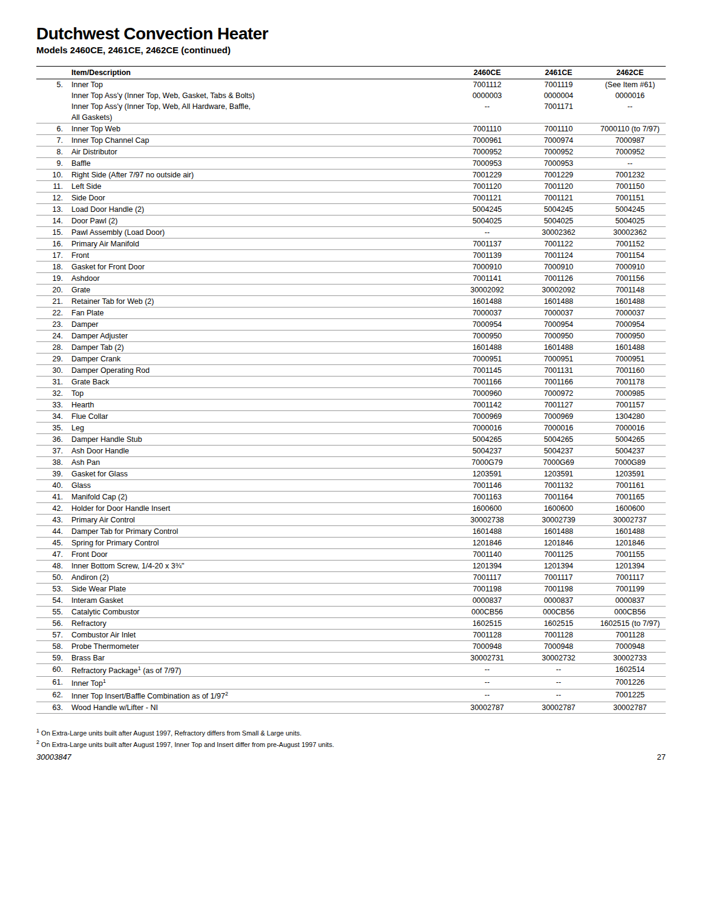Dutchwest Convection Heater
Models 2460CE, 2461CE, 2462CE (continued)
| | Item/Description | 2460CE | 2461CE | 2462CE |
| --- | --- | --- | --- | --- |
| 5. | Inner Top | 7001112 | 7001119 | (See Item #61) |
| | Inner Top Ass'y (Inner Top, Web, Gasket, Tabs & Bolts) | 0000003 | 0000004 | 0000016 |
| | Inner Top Ass'y (Inner Top, Web, All Hardware, Baffle, | -- | 7001171 | -- |
| | All Gaskets) | | | |
| 6. | Inner Top Web | 7001110 | 7001110 | 7000110 (to 7/97) |
| 7. | Inner Top Channel Cap | 7000961 | 7000974 | 7000987 |
| 8. | Air Distributor | 7000952 | 7000952 | 7000952 |
| 9. | Baffle | 7000953 | 7000953 | -- |
| 10. | Right Side (After 7/97 no outside air) | 7001229 | 7001229 | 7001232 |
| 11. | Left Side | 7001120 | 7001120 | 7001150 |
| 12. | Side Door | 7001121 | 7001121 | 7001151 |
| 13. | Load Door Handle (2) | 5004245 | 5004245 | 5004245 |
| 14. | Door Pawl (2) | 5004025 | 5004025 | 5004025 |
| 15. | Pawl Assembly (Load Door) | -- | 30002362 | 30002362 |
| 16. | Primary Air Manifold | 7001137 | 7001122 | 7001152 |
| 17. | Front | 7001139 | 7001124 | 7001154 |
| 18. | Gasket for Front Door | 7000910 | 7000910 | 7000910 |
| 19. | Ashdoor | 7001141 | 7001126 | 7001156 |
| 20. | Grate | 30002092 | 30002092 | 7001148 |
| 21. | Retainer Tab for Web (2) | 1601488 | 1601488 | 1601488 |
| 22. | Fan Plate | 7000037 | 7000037 | 7000037 |
| 23. | Damper | 7000954 | 7000954 | 7000954 |
| 24. | Damper Adjuster | 7000950 | 7000950 | 7000950 |
| 28. | Damper Tab (2) | 1601488 | 1601488 | 1601488 |
| 29. | Damper Crank | 7000951 | 7000951 | 7000951 |
| 30. | Damper Operating Rod | 7001145 | 7001131 | 7001160 |
| 31. | Grate Back | 7001166 | 7001166 | 7001178 |
| 32. | Top | 7000960 | 7000972 | 7000985 |
| 33. | Hearth | 7001142 | 7001127 | 7001157 |
| 34. | Flue Collar | 7000969 | 7000969 | 1304280 |
| 35. | Leg | 7000016 | 7000016 | 7000016 |
| 36. | Damper Handle Stub | 5004265 | 5004265 | 5004265 |
| 37. | Ash Door Handle | 5004237 | 5004237 | 5004237 |
| 38. | Ash Pan | 7000G79 | 7000G69 | 7000G89 |
| 39. | Gasket for Glass | 1203591 | 1203591 | 1203591 |
| 40. | Glass | 7001146 | 7001132 | 7001161 |
| 41. | Manifold Cap (2) | 7001163 | 7001164 | 7001165 |
| 42. | Holder for Door Handle Insert | 1600600 | 1600600 | 1600600 |
| 43. | Primary Air Control | 30002738 | 30002739 | 30002737 |
| 44. | Damper Tab for Primary Control | 1601488 | 1601488 | 1601488 |
| 45. | Spring for Primary Control | 1201846 | 1201846 | 1201846 |
| 47. | Front Door | 7001140 | 7001125 | 7001155 |
| 48. | Inner Bottom Screw, 1/4-20 x 3¾" | 1201394 | 1201394 | 1201394 |
| 50. | Andiron (2) | 7001117 | 7001117 | 7001117 |
| 53. | Side Wear Plate | 7001198 | 7001198 | 7001199 |
| 54. | Interam Gasket | 0000837 | 0000837 | 0000837 |
| 55. | Catalytic Combustor | 000CB56 | 000CB56 | 000CB56 |
| 56. | Refractory | 1602515 | 1602515 | 1602515 (to 7/97) |
| 57. | Combustor Air Inlet | 7001128 | 7001128 | 7001128 |
| 58. | Probe Thermometer | 7000948 | 7000948 | 7000948 |
| 59. | Brass Bar | 30002731 | 30002732 | 30002733 |
| 60. | Refractory Package 1 (as of 7/97) | -- | -- | 1602514 |
| 61. | Inner Top 1 | -- | -- | 7001226 |
| 62. | Inner Top Insert/Baffle Combination as of 1/97 2 | -- | -- | 7001225 |
| 63. | Wood Handle w/Lifter - NI | 30002787 | 30002787 | 30002787 |
1 On Extra-Large units built after August 1997, Refractory differs from Small & Large units.
2 On Extra-Large units built after August 1997, Inner Top and Insert differ from pre-August 1997 units.
30003847 27